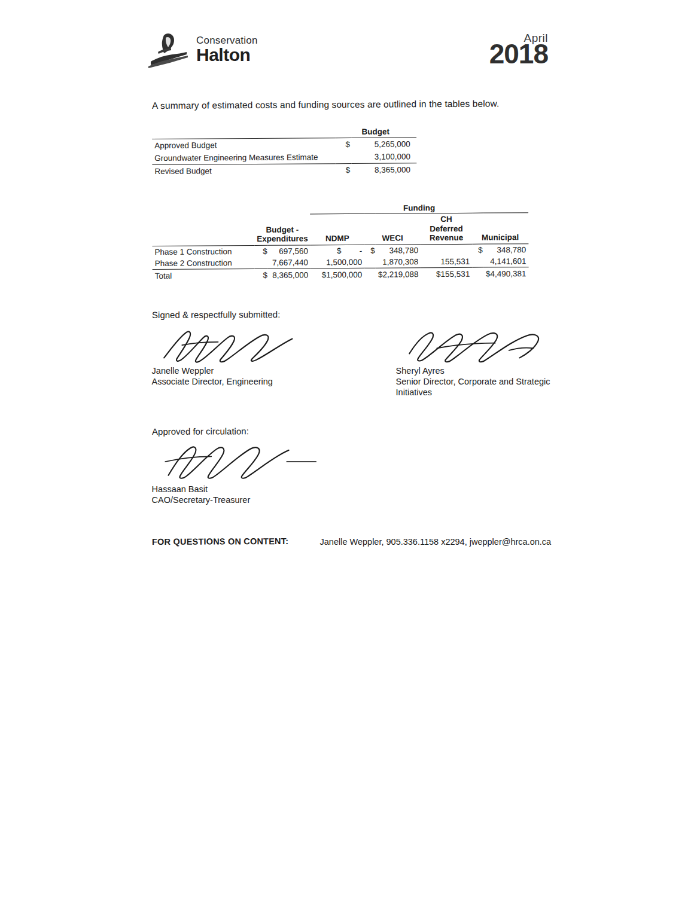Conservation
Halton
April
2018
A summary of estimated costs and funding sources are outlined in the tables below.
| | Budget |
| --- | --- |
| Approved Budget | $ | 5,265,000 |
| Groundwater Engineering Measures Estimate | | 3,100,000 |
| Revised Budget | $ | 8,365,000 |
| | | | Funding |
| --- | --- | --- | --- |
| | Budget - Expenditures | NDMP | WECI | CH Deferred Revenue | Municipal |
| Phase 1 Construction | $ | 697,560 | $ - | $ | 348,780 | | $ | 348,780 |
| Phase 2 Construction | | 7,667,440 | 1,500,000 | | 1,870,308 | 155,531 | | 4,141,601 |
| Total | $ | 8,365,000 | $1,500,000 | | $2,219,088 | $155,531 | | $4,490,381 |
Signed & respectfully submitted:
Janelle Weppler
Associate Director, Engineering
Sheryl Ayres
Senior Director, Corporate and Strategic Initiatives
Approved for circulation:
Hassaan Basit
CAO/Secretary-Treasurer
FOR QUESTIONS ON CONTENT:
Janelle Weppler, 905.336.1158 x2294, jweppler@hrca.on.ca